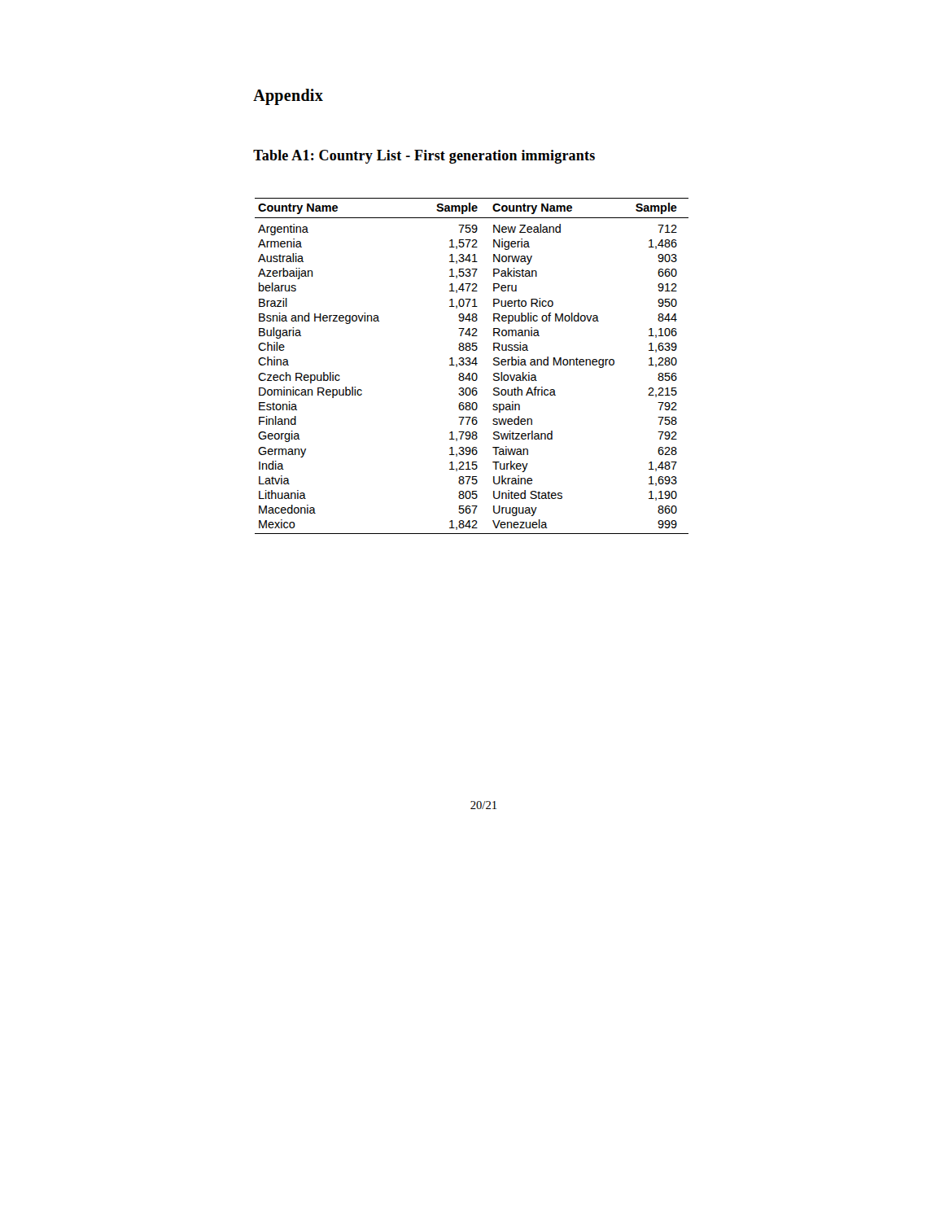Appendix
Table A1: Country List - First generation immigrants
| Country Name | Sample | Country Name | Sample |
| --- | --- | --- | --- |
| Argentina | 759 | New Zealand | 712 |
| Armenia | 1,572 | Nigeria | 1,486 |
| Australia | 1,341 | Norway | 903 |
| Azerbaijan | 1,537 | Pakistan | 660 |
| belarus | 1,472 | Peru | 912 |
| Brazil | 1,071 | Puerto Rico | 950 |
| Bsnia and Herzegovina | 948 | Republic of Moldova | 844 |
| Bulgaria | 742 | Romania | 1,106 |
| Chile | 885 | Russia | 1,639 |
| China | 1,334 | Serbia and Montenegro | 1,280 |
| Czech Republic | 840 | Slovakia | 856 |
| Dominican Republic | 306 | South Africa | 2,215 |
| Estonia | 680 | spain | 792 |
| Finland | 776 | sweden | 758 |
| Georgia | 1,798 | Switzerland | 792 |
| Germany | 1,396 | Taiwan | 628 |
| India | 1,215 | Turkey | 1,487 |
| Latvia | 875 | Ukraine | 1,693 |
| Lithuania | 805 | United States | 1,190 |
| Macedonia | 567 | Uruguay | 860 |
| Mexico | 1,842 | Venezuela | 999 |
20/21